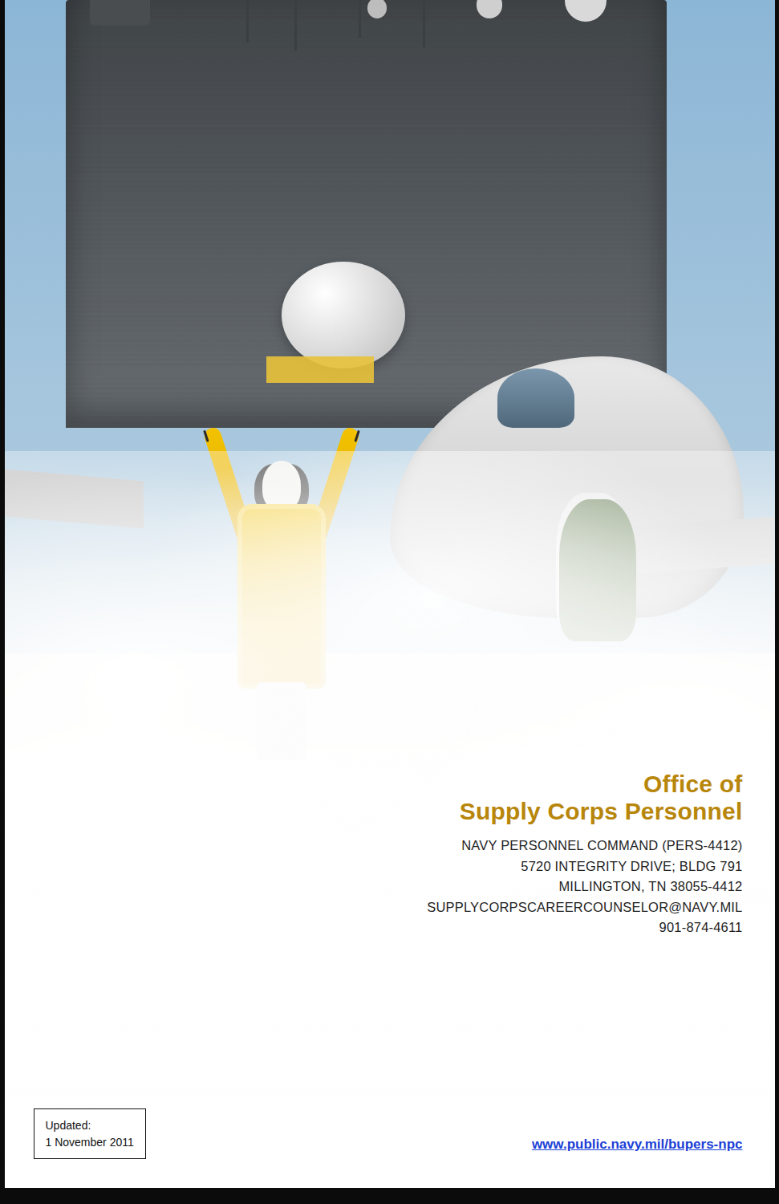Office of
Supply Corps Personnel
NAVY PERSONNEL COMMAND (PERS-4412)
5720 INTEGRITY DRIVE; BLDG 791
MILLINGTON, TN 38055-4412
SUPPLYCORPSCAREERCOUNSELOR@NAVY.MIL
901-874-4611
Updated:
1 November 2011
www.public.navy.mil/bupers-npc